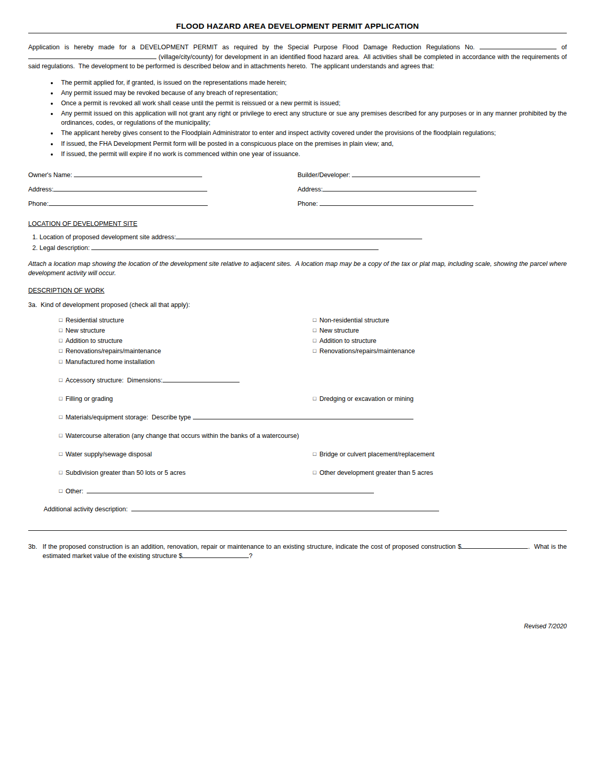FLOOD HAZARD AREA DEVELOPMENT PERMIT APPLICATION
Application is hereby made for a DEVELOPMENT PERMIT as required by the Special Purpose Flood Damage Reduction Regulations No. of (village/city/county) for development in an identified flood hazard area. All activities shall be completed in accordance with the requirements of said regulations. The development to be performed is described below and in attachments hereto. The applicant understands and agrees that:
The permit applied for, if granted, is issued on the representations made herein;
Any permit issued may be revoked because of any breach of representation;
Once a permit is revoked all work shall cease until the permit is reissued or a new permit is issued;
Any permit issued on this application will not grant any right or privilege to erect any structure or sue any premises described for any purposes or in any manner prohibited by the ordinances, codes, or regulations of the municipality;
The applicant hereby gives consent to the Floodplain Administrator to enter and inspect activity covered under the provisions of the floodplain regulations;
If issued, the FHA Development Permit form will be posted in a conspicuous place on the premises in plain view; and,
If issued, the permit will expire if no work is commenced within one year of issuance.
| Owner's Name: | Builder/Developer: |
| Address: | Address: |
| Phone: | Phone: |
LOCATION OF DEVELOPMENT SITE
Location of proposed development site address:
Legal description:
Attach a location map showing the location of the development site relative to adjacent sites. A location map may be a copy of the tax or plat map, including scale, showing the parcel where development activity will occur.
DESCRIPTION OF WORK
3a. Kind of development proposed (check all that apply):
| Residential structure | Non-residential structure |
| New structure | New structure |
| Addition to structure | Addition to structure |
| Renovations/repairs/maintenance | Renovations/repairs/maintenance |
| Manufactured home installation | |
| Accessory structure: Dimensions: |
| Filling or grading | Dredging or excavation or mining |
| Materials/equipment storage: Describe type |
| Watercourse alteration (any change that occurs within the banks of a watercourse) |
| Water supply/sewage disposal | Bridge or culvert placement/replacement |
| Subdivision greater than 50 lots or 5 acres | Other development greater than 5 acres |
| Other: |
Additional activity description:
3b.
If the proposed construction is an addition, renovation, repair or maintenance to an existing structure, indicate the cost of proposed construction $ . What is the estimated market value of the existing structure $ ?
Revised 7/2020